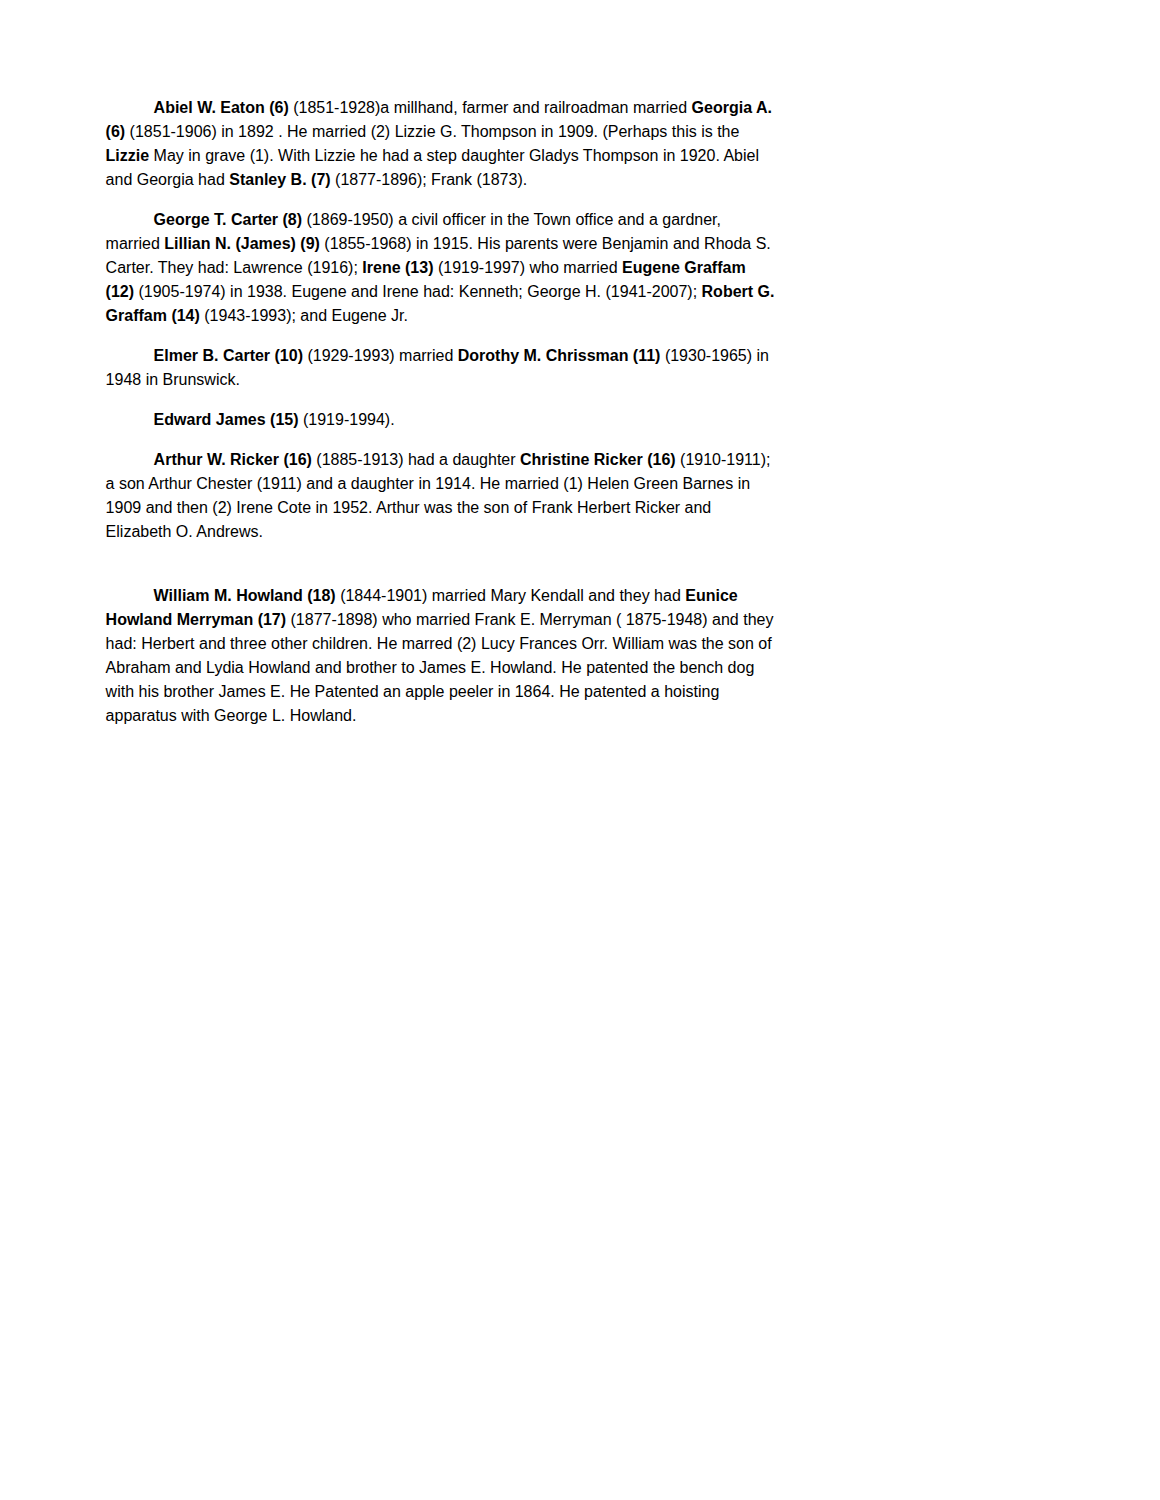Abiel W. Eaton (6) (1851-1928)a millhand, farmer and railroadman married Georgia A. (6) (1851-1906) in 1892 . He married (2) Lizzie G. Thompson in 1909. (Perhaps this is the Lizzie May in grave (1). With Lizzie he had a step daughter Gladys Thompson in 1920. Abiel and Georgia had Stanley B. (7) (1877-1896); Frank (1873).
George T. Carter (8) (1869-1950) a civil officer in the Town office and a gardner, married Lillian N. (James) (9) (1855-1968) in 1915. His parents were Benjamin and Rhoda S. Carter. They had: Lawrence (1916); Irene (13) (1919-1997) who married Eugene Graffam (12) (1905-1974) in 1938. Eugene and Irene had: Kenneth; George H. (1941-2007); Robert G. Graffam (14) (1943-1993); and Eugene Jr.
Elmer B. Carter (10) (1929-1993) married Dorothy M. Chrissman (11) (1930-1965) in 1948 in Brunswick.
Edward James (15) (1919-1994).
Arthur W. Ricker (16) (1885-1913) had a daughter Christine Ricker (16) (1910-1911); a son Arthur Chester (1911) and a daughter in 1914. He married (1) Helen Green Barnes in 1909 and then (2) Irene Cote in 1952. Arthur was the son of Frank Herbert Ricker and Elizabeth O. Andrews.
William M. Howland (18) (1844-1901) married Mary Kendall and they had Eunice Howland Merryman (17) (1877-1898) who married Frank E. Merryman ( 1875-1948) and they had: Herbert and three other children. He marred (2) Lucy Frances Orr. William was the son of Abraham and Lydia Howland and brother to James E. Howland. He patented the bench dog with his brother James E. He Patented an apple peeler in 1864. He patented a hoisting apparatus with George L. Howland.